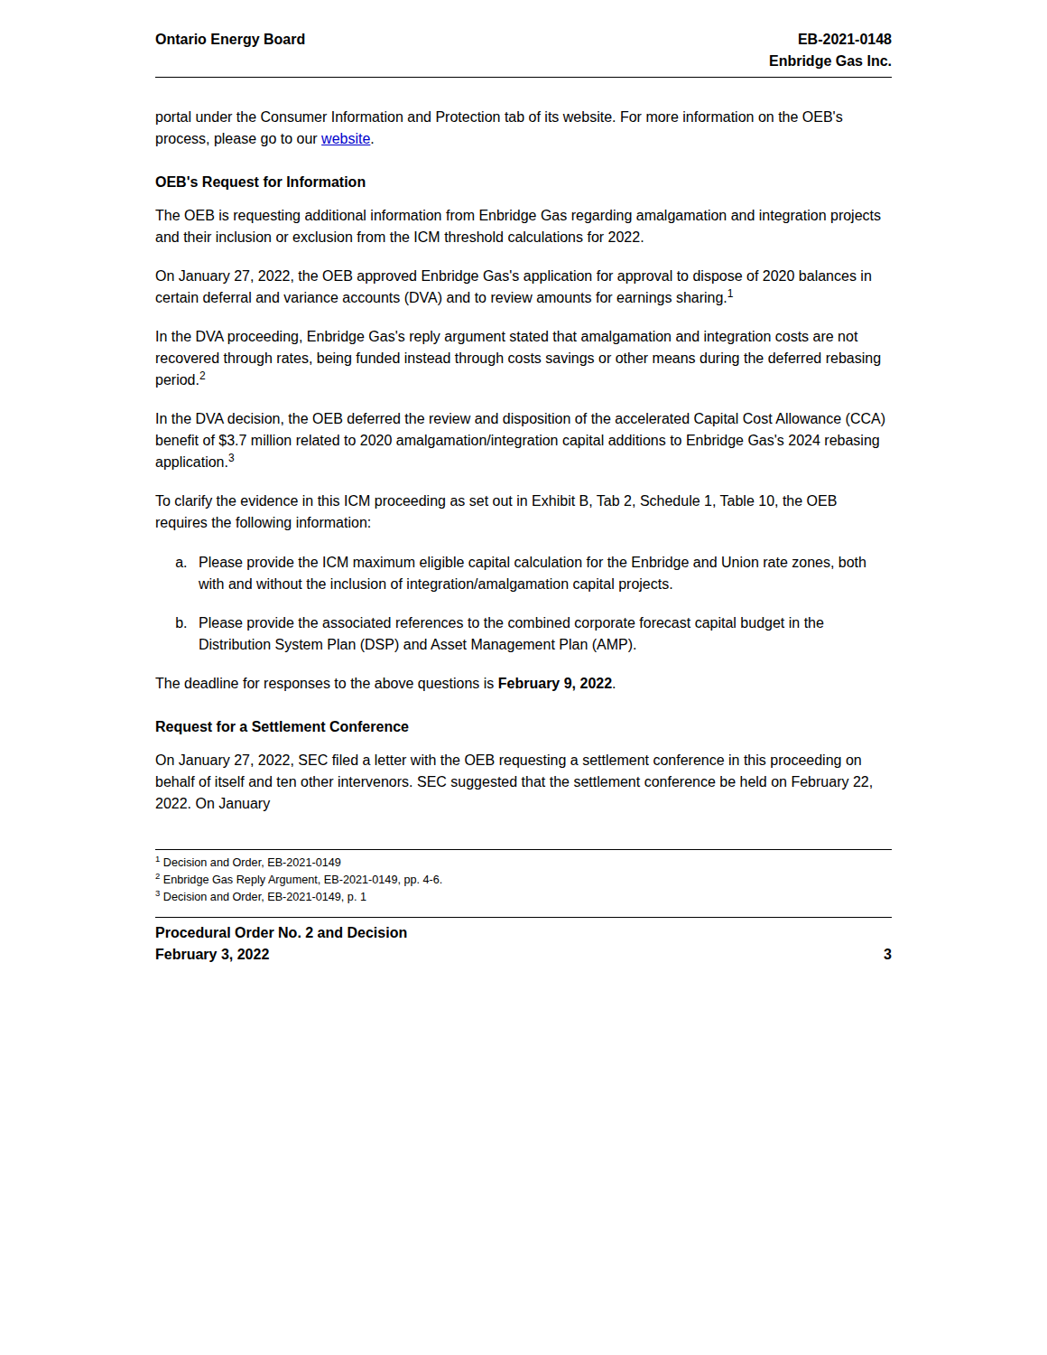Ontario Energy Board
EB-2021-0148
Enbridge Gas Inc.
portal under the Consumer Information and Protection tab of its website. For more information on the OEB's process, please go to our website.
OEB's Request for Information
The OEB is requesting additional information from Enbridge Gas regarding amalgamation and integration projects and their inclusion or exclusion from the ICM threshold calculations for 2022.
On January 27, 2022, the OEB approved Enbridge Gas's application for approval to dispose of 2020 balances in certain deferral and variance accounts (DVA) and to review amounts for earnings sharing.1
In the DVA proceeding, Enbridge Gas's reply argument stated that amalgamation and integration costs are not recovered through rates, being funded instead through costs savings or other means during the deferred rebasing period.2
In the DVA decision, the OEB deferred the review and disposition of the accelerated Capital Cost Allowance (CCA) benefit of $3.7 million related to 2020 amalgamation/integration capital additions to Enbridge Gas's 2024 rebasing application.3
To clarify the evidence in this ICM proceeding as set out in Exhibit B, Tab 2, Schedule 1, Table 10, the OEB requires the following information:
Please provide the ICM maximum eligible capital calculation for the Enbridge and Union rate zones, both with and without the inclusion of integration/amalgamation capital projects.
Please provide the associated references to the combined corporate forecast capital budget in the Distribution System Plan (DSP) and Asset Management Plan (AMP).
The deadline for responses to the above questions is February 9, 2022.
Request for a Settlement Conference
On January 27, 2022, SEC filed a letter with the OEB requesting a settlement conference in this proceeding on behalf of itself and ten other intervenors. SEC suggested that the settlement conference be held on February 22, 2022. On January
1 Decision and Order, EB-2021-0149
2 Enbridge Gas Reply Argument, EB-2021-0149, pp. 4-6.
3 Decision and Order, EB-2021-0149, p. 1
Procedural Order No. 2 and Decision
February 3, 2022
3